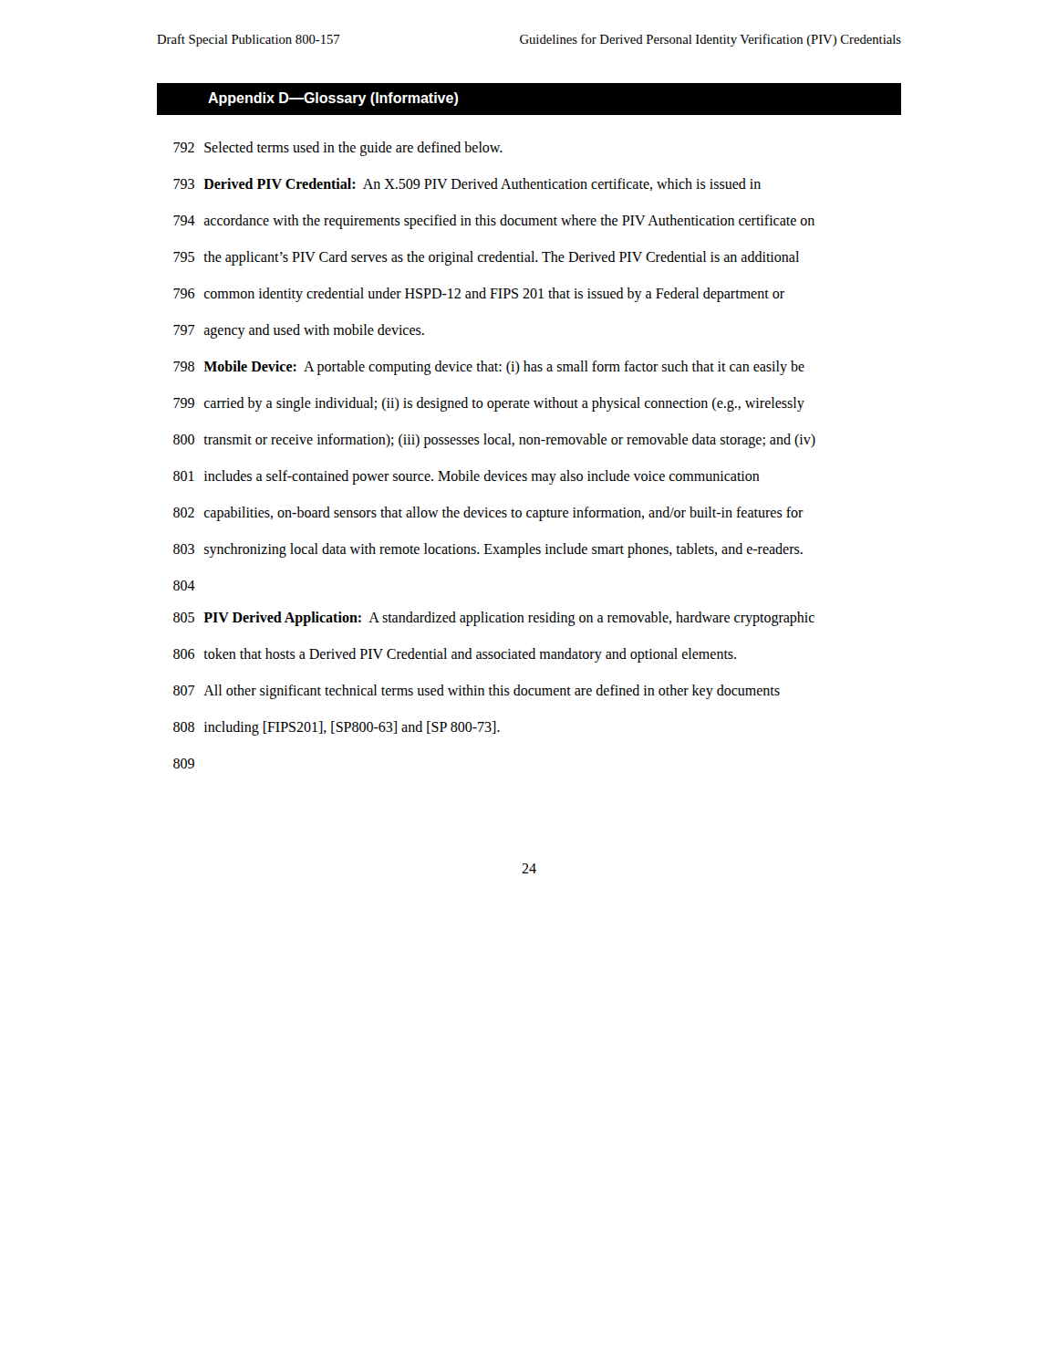Draft Special Publication 800-157 Guidelines for Derived Personal Identity Verification (PIV) Credentials
Appendix D—Glossary (Informative)
792
Selected terms used in the guide are defined below.
793
Derived PIV Credential: An X.509 PIV Derived Authentication certificate, which is issued in
794
accordance with the requirements specified in this document where the PIV Authentication certificate on
795
the applicant’s PIV Card serves as the original credential. The Derived PIV Credential is an additional
796
common identity credential under HSPD-12 and FIPS 201 that is issued by a Federal department or
797
agency and used with mobile devices.
798
Mobile Device: A portable computing device that: (i) has a small form factor such that it can easily be
799
carried by a single individual; (ii) is designed to operate without a physical connection (e.g., wirelessly
800
transmit or receive information); (iii) possesses local, non-removable or removable data storage; and (iv)
801
includes a self-contained power source. Mobile devices may also include voice communication
802
capabilities, on-board sensors that allow the devices to capture information, and/or built-in features for
803
synchronizing local data with remote locations. Examples include smart phones, tablets, and e-readers.
804
805
PIV Derived Application: A standardized application residing on a removable, hardware cryptographic
806
token that hosts a Derived PIV Credential and associated mandatory and optional elements.
807
All other significant technical terms used within this document are defined in other key documents
808
including [FIPS201], [SP800-63] and [SP 800-73].
809
24